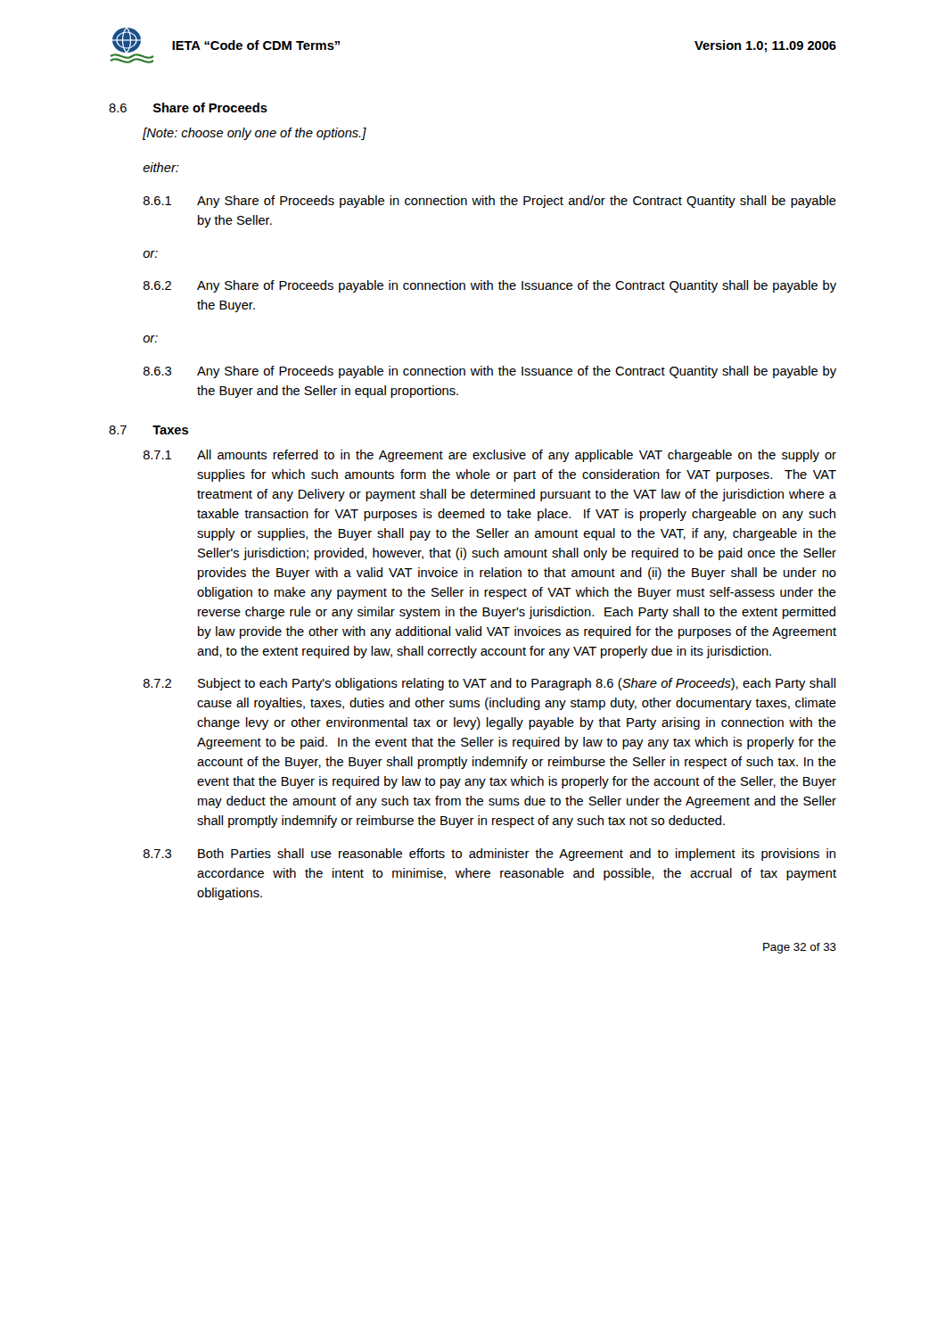IETA “Code of CDM Terms” Version 1.0; 11.09 2006
8.6
Share of Proceeds
[Note: choose only one of the options.]
either:
8.6.1 Any Share of Proceeds payable in connection with the Project and/or the Contract Quantity shall be payable by the Seller.
or:
8.6.2 Any Share of Proceeds payable in connection with the Issuance of the Contract Quantity shall be payable by the Buyer.
or:
8.6.3 Any Share of Proceeds payable in connection with the Issuance of the Contract Quantity shall be payable by the Buyer and the Seller in equal proportions.
8.7
Taxes
8.7.1 All amounts referred to in the Agreement are exclusive of any applicable VAT chargeable on the supply or supplies for which such amounts form the whole or part of the consideration for VAT purposes. The VAT treatment of any Delivery or payment shall be determined pursuant to the VAT law of the jurisdiction where a taxable transaction for VAT purposes is deemed to take place. If VAT is properly chargeable on any such supply or supplies, the Buyer shall pay to the Seller an amount equal to the VAT, if any, chargeable in the Seller's jurisdiction; provided, however, that (i) such amount shall only be required to be paid once the Seller provides the Buyer with a valid VAT invoice in relation to that amount and (ii) the Buyer shall be under no obligation to make any payment to the Seller in respect of VAT which the Buyer must self-assess under the reverse charge rule or any similar system in the Buyer's jurisdiction. Each Party shall to the extent permitted by law provide the other with any additional valid VAT invoices as required for the purposes of the Agreement and, to the extent required by law, shall correctly account for any VAT properly due in its jurisdiction.
8.7.2 Subject to each Party's obligations relating to VAT and to Paragraph 8.6 (Share of Proceeds), each Party shall cause all royalties, taxes, duties and other sums (including any stamp duty, other documentary taxes, climate change levy or other environmental tax or levy) legally payable by that Party arising in connection with the Agreement to be paid. In the event that the Seller is required by law to pay any tax which is properly for the account of the Buyer, the Buyer shall promptly indemnify or reimburse the Seller in respect of such tax. In the event that the Buyer is required by law to pay any tax which is properly for the account of the Seller, the Buyer may deduct the amount of any such tax from the sums due to the Seller under the Agreement and the Seller shall promptly indemnify or reimburse the Buyer in respect of any such tax not so deducted.
8.7.3 Both Parties shall use reasonable efforts to administer the Agreement and to implement its provisions in accordance with the intent to minimise, where reasonable and possible, the accrual of tax payment obligations.
Page 32 of 33